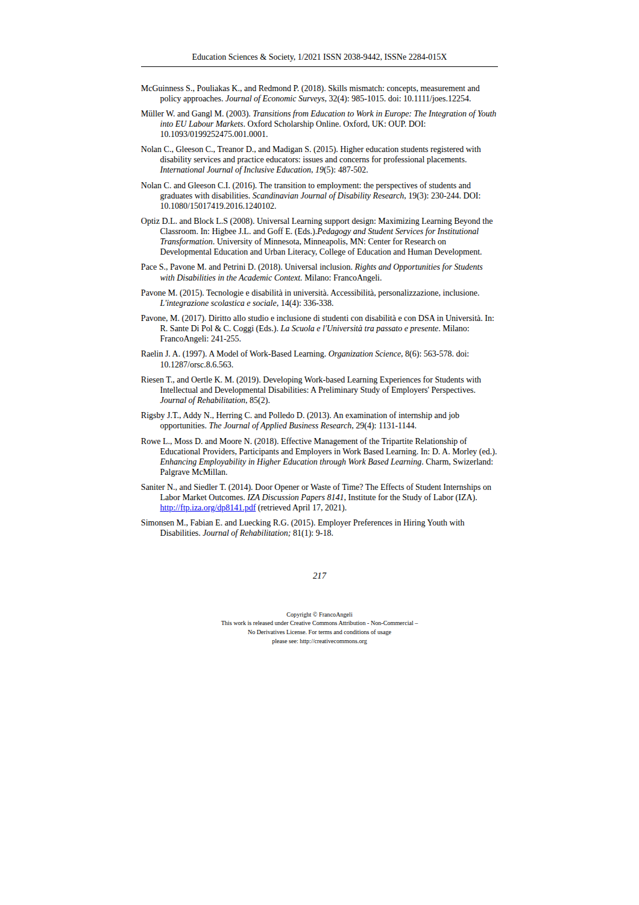Education Sciences & Society, 1/2021 ISSN 2038-9442, ISSNe 2284-015X
McGuinness S., Pouliakas K., and Redmond P. (2018). Skills mismatch: concepts, measurement and policy approaches. Journal of Economic Surveys, 32(4): 985-1015. doi: 10.1111/joes.12254.
Müller W. and Gangl M. (2003). Transitions from Education to Work in Europe: The Integration of Youth into EU Labour Markets. Oxford Scholarship Online. Oxford, UK: OUP. DOI: 10.1093/0199252475.001.0001.
Nolan C., Gleeson C., Treanor D., and Madigan S. (2015). Higher education students registered with disability services and practice educators: issues and concerns for professional placements. International Journal of Inclusive Education, 19(5): 487-502.
Nolan C. and Gleeson C.I. (2016). The transition to employment: the perspectives of students and graduates with disabilities. Scandinavian Journal of Disability Research, 19(3): 230-244. DOI: 10.1080/15017419.2016.1240102.
Optiz D.L. and Block L.S (2008). Universal Learning support design: Maximizing Learning Beyond the Classroom. In: Higbee J.L. and Goff E. (Eds.).Pedagogy and Student Services for Institutional Transformation. University of Minnesota, Minneapolis, MN: Center for Research on Developmental Education and Urban Literacy, College of Education and Human Development.
Pace S., Pavone M. and Petrini D. (2018). Universal inclusion. Rights and Opportunities for Students with Disabilities in the Academic Context. Milano: FrancoAngeli.
Pavone M. (2015). Tecnologie e disabilità in università. Accessibilità, personalizzazione, inclusione. L'integrazione scolastica e sociale, 14(4): 336-338.
Pavone, M. (2017). Diritto allo studio e inclusione di studenti con disabilità e con DSA in Università. In: R. Sante Di Pol & C. Coggi (Eds.). La Scuola e l'Università tra passato e presente. Milano: FrancoAngeli: 241-255.
Raelin J. A. (1997). A Model of Work-Based Learning. Organization Science, 8(6): 563-578. doi: 10.1287/orsc.8.6.563.
Riesen T., and Oertle K. M. (2019). Developing Work-based Learning Experiences for Students with Intellectual and Developmental Disabilities: A Preliminary Study of Employers' Perspectives. Journal of Rehabilitation, 85(2).
Rigsby J.T., Addy N., Herring C. and Polledo D. (2013). An examination of internship and job opportunities. The Journal of Applied Business Research, 29(4): 1131-1144.
Rowe L., Moss D. and Moore N. (2018). Effective Management of the Tripartite Relationship of Educational Providers, Participants and Employers in Work Based Learning. In: D. A. Morley (ed.). Enhancing Employability in Higher Education through Work Based Learning. Charm, Swizerland: Palgrave McMillan.
Saniter N., and Siedler T. (2014). Door Opener or Waste of Time? The Effects of Student Internships on Labor Market Outcomes. IZA Discussion Papers 8141, Institute for the Study of Labor (IZA). http://ftp.iza.org/dp8141.pdf (retrieved April 17, 2021).
Simonsen M., Fabian E. and Luecking R.G. (2015). Employer Preferences in Hiring Youth with Disabilities. Journal of Rehabilitation; 81(1): 9-18.
217
Copyright © FrancoAngeli
This work is released under Creative Commons Attribution - Non-Commercial –
No Derivatives License. For terms and conditions of usage
please see: http://creativecommons.org